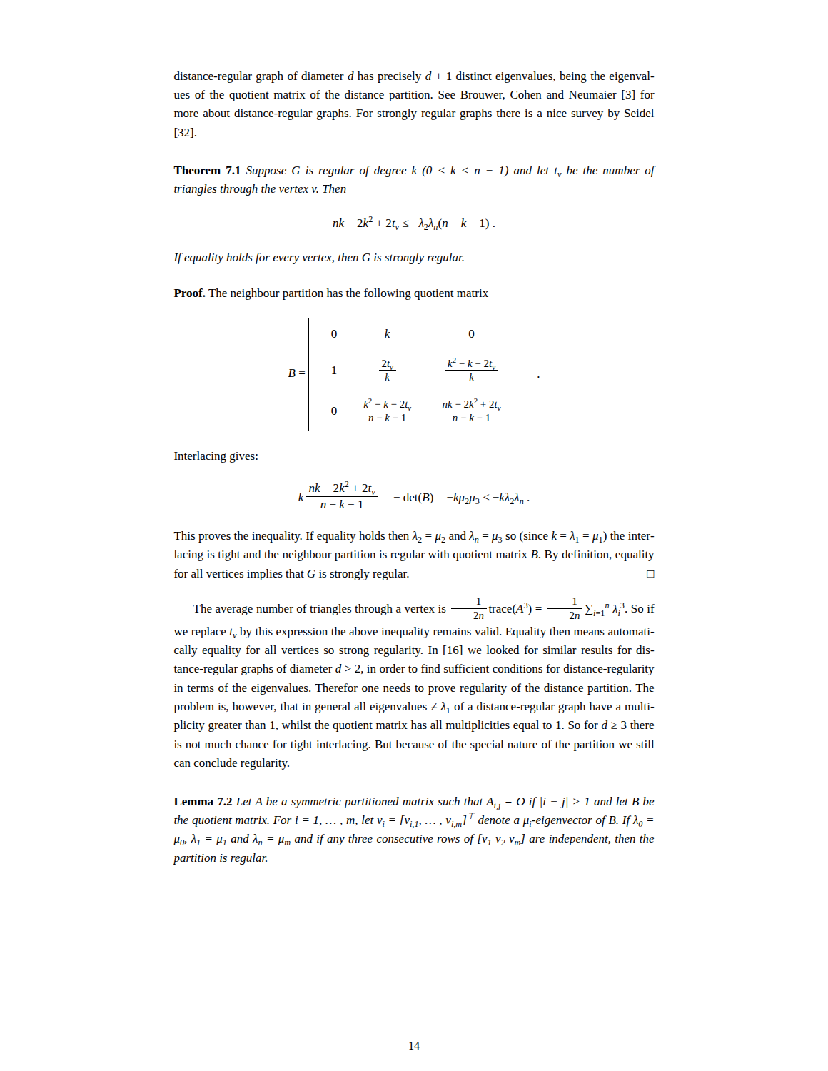distance-regular graph of diameter d has precisely d + 1 distinct eigenvalues, being the eigenvalues of the quotient matrix of the distance partition. See Brouwer, Cohen and Neumaier [3] for more about distance-regular graphs. For strongly regular graphs there is a nice survey by Seidel [32].
Theorem 7.1 Suppose G is regular of degree k (0 < k < n − 1) and let tv be the number of triangles through the vertex v. Then
nk − 2k2 + 2tv ≤ −λ2λn(n − k − 1) .
If equality holds for every vertex, then G is strongly regular.
Proof. The neighbour partition has the following quotient matrix
B =
| 0 | k | 0 |
| 1 | 2 t v k | k 2 − k − 2 t v k |
| 0 | k 2 − k − 2 t v n − k − 1 | nk − 2 k 2 + 2 t v n − k − 1 |
.
Interlacing gives:
knk − 2k2 + 2tv n − k − 1 = − det(B) = −kμ2μ3 ≤ −kλ2λn .
This proves the inequality. If equality holds then λ2 = μ2 and λn = μ3 so (since k = λ1 = μ1) the interlacing is tight and the neighbour partition is regular with quotient matrix B. By definition, equality for all vertices implies that G is strongly regular.□
The average number of triangles through a vertex is 12n trace(A3) = 12n∑i=1n λi3. So if we replace tv by this expression the above inequality remains valid. Equality then means automatically equality for all vertices so strong regularity. In [16] we looked for similar results for distance-regular graphs of diameter d > 2, in order to find sufficient conditions for distance-regularity in terms of the eigenvalues. Therefor one needs to prove regularity of the distance partition. The problem is, however, that in general all eigenvalues ≠ λ1 of a distance-regular graph have a multiplicity greater than 1, whilst the quotient matrix has all multiplicities equal to 1. So for d ≥ 3 there is not much chance for tight interlacing. But because of the special nature of the partition we still can conclude regularity.
Lemma 7.2 Let A be a symmetric partitioned matrix such that Ai,j = O if |i − j| > 1 and let B be the quotient matrix. For i = 1, … , m, let vi = [vi,1, … , vi,m]⊤ denote a μi-eigenvector of B. If λ0 = μ0, λ1 = μ1 and λn = μm and if any three consecutive rows of [v1 v2 vm] are independent, then the partition is regular.
14